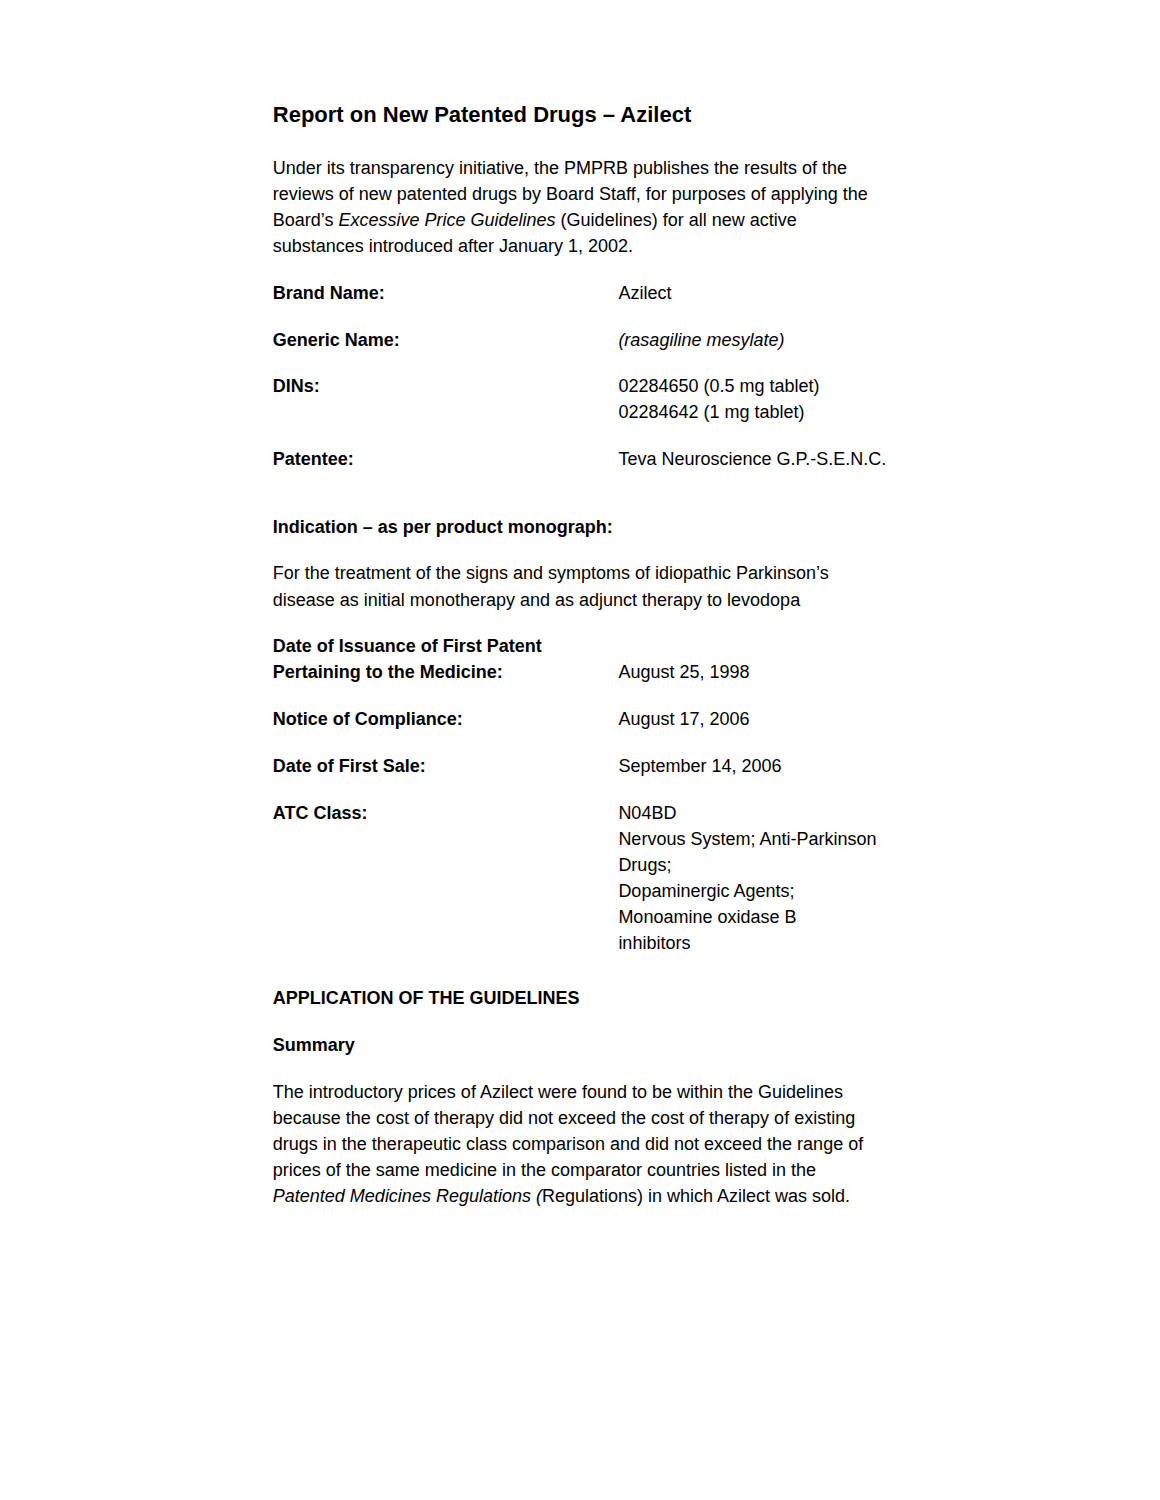Report on New Patented Drugs – Azilect
Under its transparency initiative, the PMPRB publishes the results of the reviews of new patented drugs by Board Staff, for purposes of applying the Board’s Excessive Price Guidelines (Guidelines) for all new active substances introduced after January 1, 2002.
| Brand Name: | Azilect |
| Generic Name: | (rasagiline mesylate) |
| DINs: | 02284650 (0.5 mg tablet) 02284642 (1 mg tablet) |
| Patentee: | Teva Neuroscience G.P.-S.E.N.C. |
Indication – as per product monograph:
For the treatment of the signs and symptoms of idiopathic Parkinson’s disease as initial monotherapy and as adjunct therapy to levodopa
| Date of Issuance of First Patent Pertaining to the Medicine: | August 25, 1998 |
| Notice of Compliance: | August 17, 2006 |
| Date of First Sale: | September 14, 2006 |
| ATC Class: | N04BD Nervous System; Anti-Parkinson Drugs; Dopaminergic Agents; Monoamine oxidase B inhibitors |
APPLICATION OF THE GUIDELINES
Summary
The introductory prices of Azilect were found to be within the Guidelines because the cost of therapy did not exceed the cost of therapy of existing drugs in the therapeutic class comparison and did not exceed the range of prices of the same medicine in the comparator countries listed in the Patented Medicines Regulations (Regulations) in which Azilect was sold.